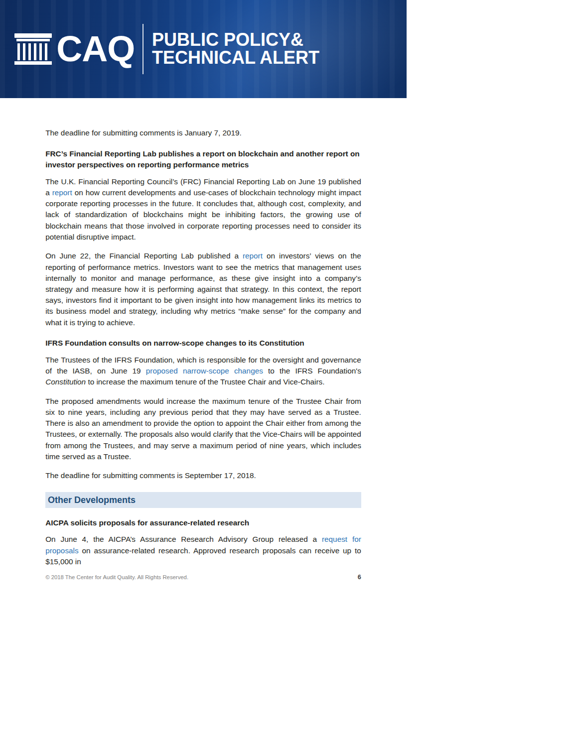CAQ
Public Policy&
Technical Alert
The deadline for submitting comments is January 7, 2019.
FRC’s Financial Reporting Lab publishes a report on blockchain and another report on investor perspectives on reporting performance metrics
The U.K. Financial Reporting Council’s (FRC) Financial Reporting Lab on June 19 published a report on how current developments and use-cases of blockchain technology might impact corporate reporting processes in the future. It concludes that, although cost, complexity, and lack of standardization of blockchains might be inhibiting factors, the growing use of blockchain means that those involved in corporate reporting processes need to consider its potential disruptive impact.
On June 22, the Financial Reporting Lab published a report on investors’ views on the reporting of performance metrics. Investors want to see the metrics that management uses internally to monitor and manage performance, as these give insight into a company’s strategy and measure how it is performing against that strategy. In this context, the report says, investors find it important to be given insight into how management links its metrics to its business model and strategy, including why metrics “make sense” for the company and what it is trying to achieve.
IFRS Foundation consults on narrow-scope changes to its Constitution
The Trustees of the IFRS Foundation, which is responsible for the oversight and governance of the IASB, on June 19 proposed narrow-scope changes to the IFRS Foundation's Constitution to increase the maximum tenure of the Trustee Chair and Vice-Chairs.
The proposed amendments would increase the maximum tenure of the Trustee Chair from six to nine years, including any previous period that they may have served as a Trustee. There is also an amendment to provide the option to appoint the Chair either from among the Trustees, or externally. The proposals also would clarify that the Vice-Chairs will be appointed from among the Trustees, and may serve a maximum period of nine years, which includes time served as a Trustee.
The deadline for submitting comments is September 17, 2018.
Other Developments
AICPA solicits proposals for assurance-related research
On June 4, the AICPA’s Assurance Research Advisory Group released a request for proposals on assurance-related research. Approved research proposals can receive up to $15,000 in
© 2018 The Center for Audit Quality. All Rights Reserved.
6